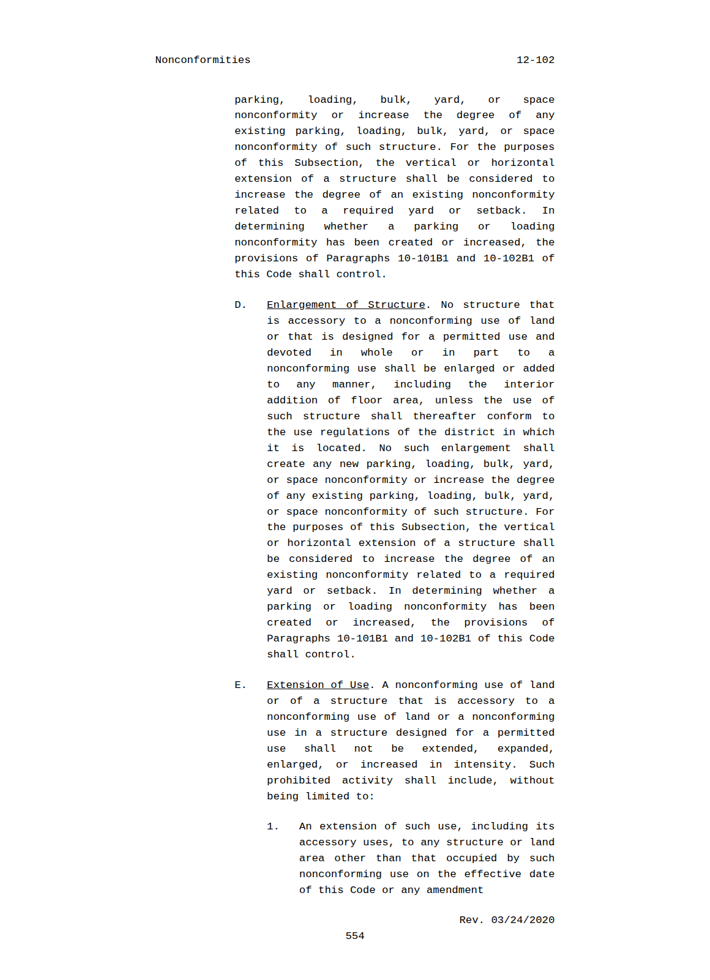Nonconformities
12-102
parking, loading, bulk, yard, or space nonconformity or increase the degree of any existing parking, loading, bulk, yard, or space nonconformity of such structure. For the purposes of this Subsection, the vertical or horizontal extension of a structure shall be considered to increase the degree of an existing nonconformity related to a required yard or setback. In determining whether a parking or loading nonconformity has been created or increased, the provisions of Paragraphs 10-101B1 and 10-102B1 of this Code shall control.
D.
Enlargement of Structure. No structure that is accessory to a nonconforming use of land or that is designed for a permitted use and devoted in whole or in part to a nonconforming use shall be enlarged or added to any manner, including the interior addition of floor area, unless the use of such structure shall thereafter conform to the use regulations of the district in which it is located. No such enlargement shall create any new parking, loading, bulk, yard, or space nonconformity or increase the degree of any existing parking, loading, bulk, yard, or space nonconformity of such structure. For the purposes of this Subsection, the vertical or horizontal extension of a structure shall be considered to increase the degree of an existing nonconformity related to a required yard or setback. In determining whether a parking or loading nonconformity has been created or increased, the provisions of Paragraphs 10-101B1 and 10-102B1 of this Code shall control.
E.
Extension of Use. A nonconforming use of land or of a structure that is accessory to a nonconforming use of land or a nonconforming use in a structure designed for a permitted use shall not be extended, expanded, enlarged, or increased in intensity. Such prohibited activity shall include, without being limited to:
1.
An extension of such use, including its accessory uses, to any structure or land area other than that occupied by such nonconforming use on the effective date of this Code or any amendment
Rev. 03/24/2020
554